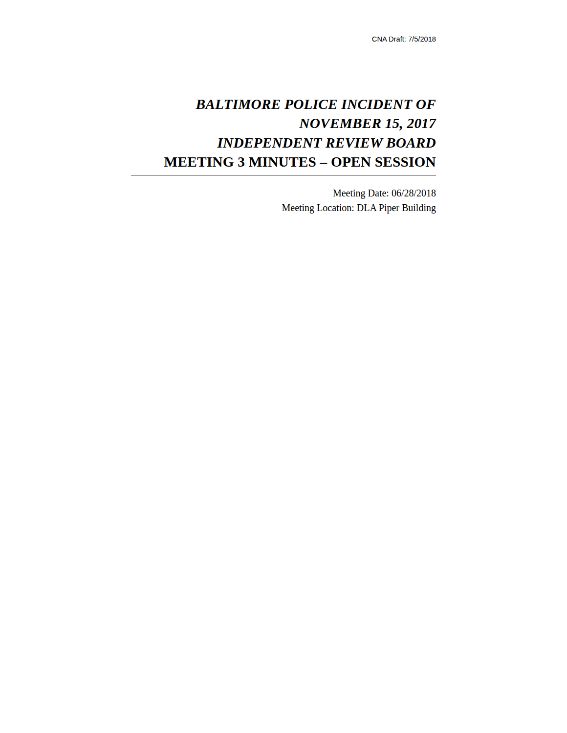CNA Draft: 7/5/2018
BALTIMORE POLICE INCIDENT OF
NOVEMBER 15, 2017
INDEPENDENT REVIEW BOARD
MEETING 3 MINUTES – OPEN SESSION
Meeting Date: 06/28/2018
Meeting Location: DLA Piper Building